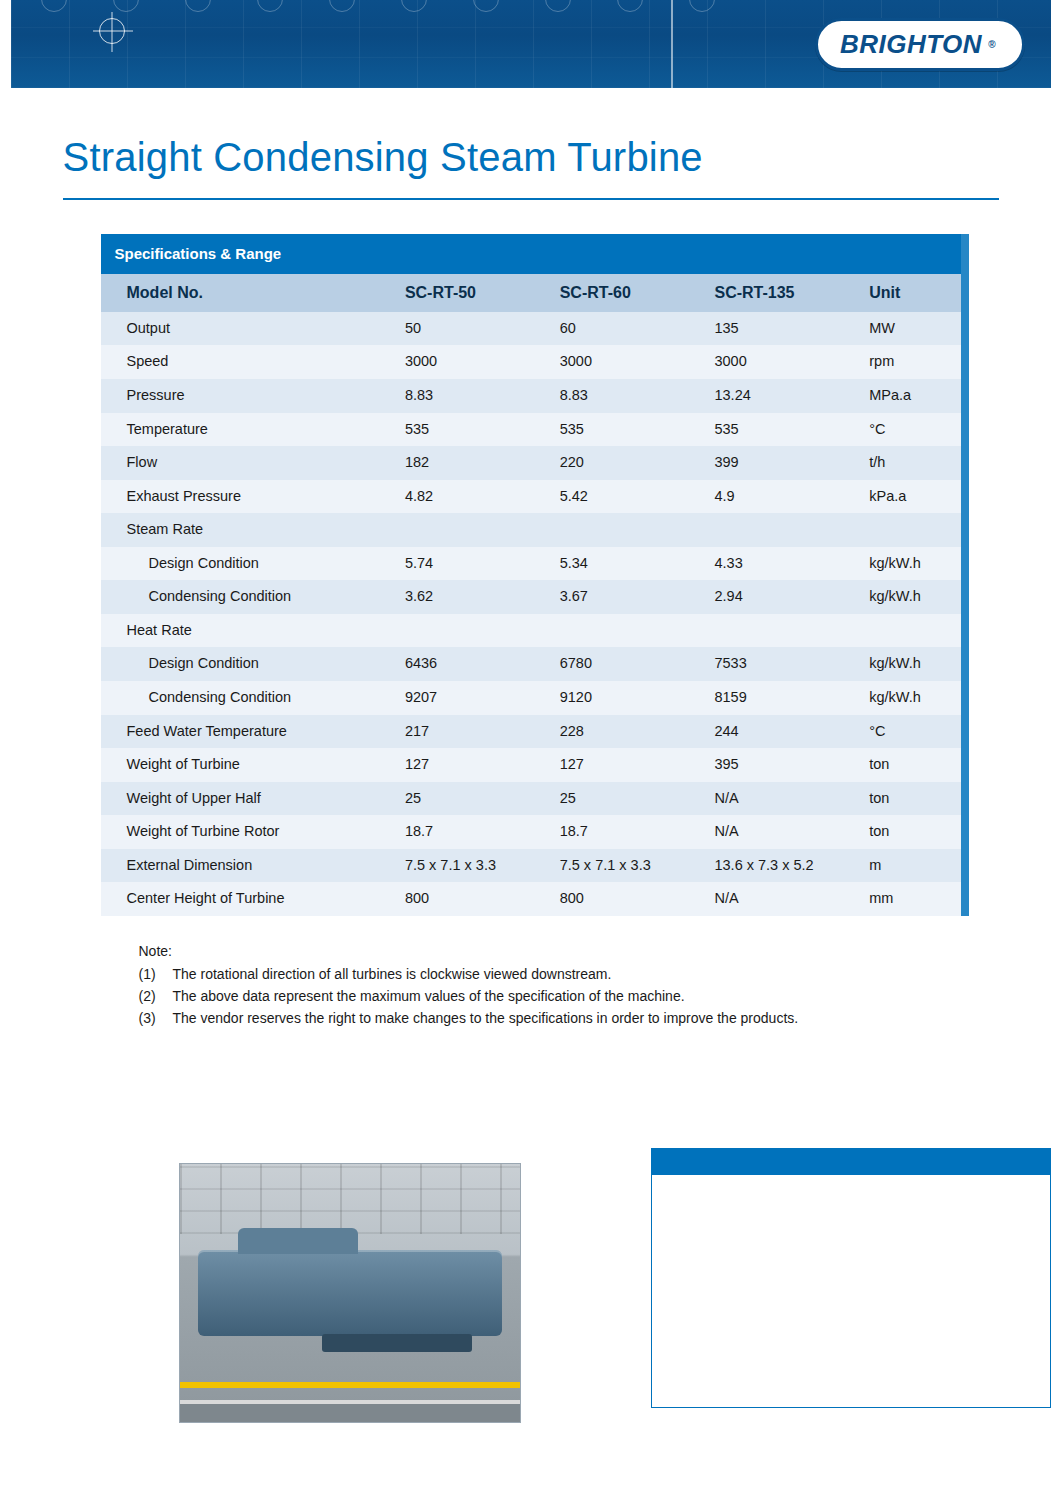BRIGHTON®
Straight Condensing Steam Turbine
Specifications & Range
| Model No. | SC-RT-50 | SC-RT-60 | SC-RT-135 | Unit |
| --- | --- | --- | --- | --- |
| Output | 50 | 60 | 135 | MW |
| Speed | 3000 | 3000 | 3000 | rpm |
| Pressure | 8.83 | 8.83 | 13.24 | MPa.a |
| Temperature | 535 | 535 | 535 | °C |
| Flow | 182 | 220 | 399 | t/h |
| Exhaust Pressure | 4.82 | 5.42 | 4.9 | kPa.a |
| Steam Rate | | | | |
| Design Condition | 5.74 | 5.34 | 4.33 | kg/kW.h |
| Condensing Condition | 3.62 | 3.67 | 2.94 | kg/kW.h |
| Heat Rate | | | | |
| Design Condition | 6436 | 6780 | 7533 | kg/kW.h |
| Condensing Condition | 9207 | 9120 | 8159 | kg/kW.h |
| Feed Water Temperature | 217 | 228 | 244 | °C |
| Weight of Turbine | 127 | 127 | 395 | ton |
| Weight of Upper Half | 25 | 25 | N/A | ton |
| Weight of Turbine Rotor | 18.7 | 18.7 | N/A | ton |
| External Dimension | 7.5 x 7.1 x 3.3 | 7.5 x 7.1 x 3.3 | 13.6 x 7.3 x 5.2 | m |
| Center Height of Turbine | 800 | 800 | N/A | mm |
Note:
(1) The rotational direction of all turbines is clockwise viewed downstream.
(2) The above data represent the maximum values of the specification of the machine.
(3) The vendor reserves the right to make changes to the specifications in order to improve the products.